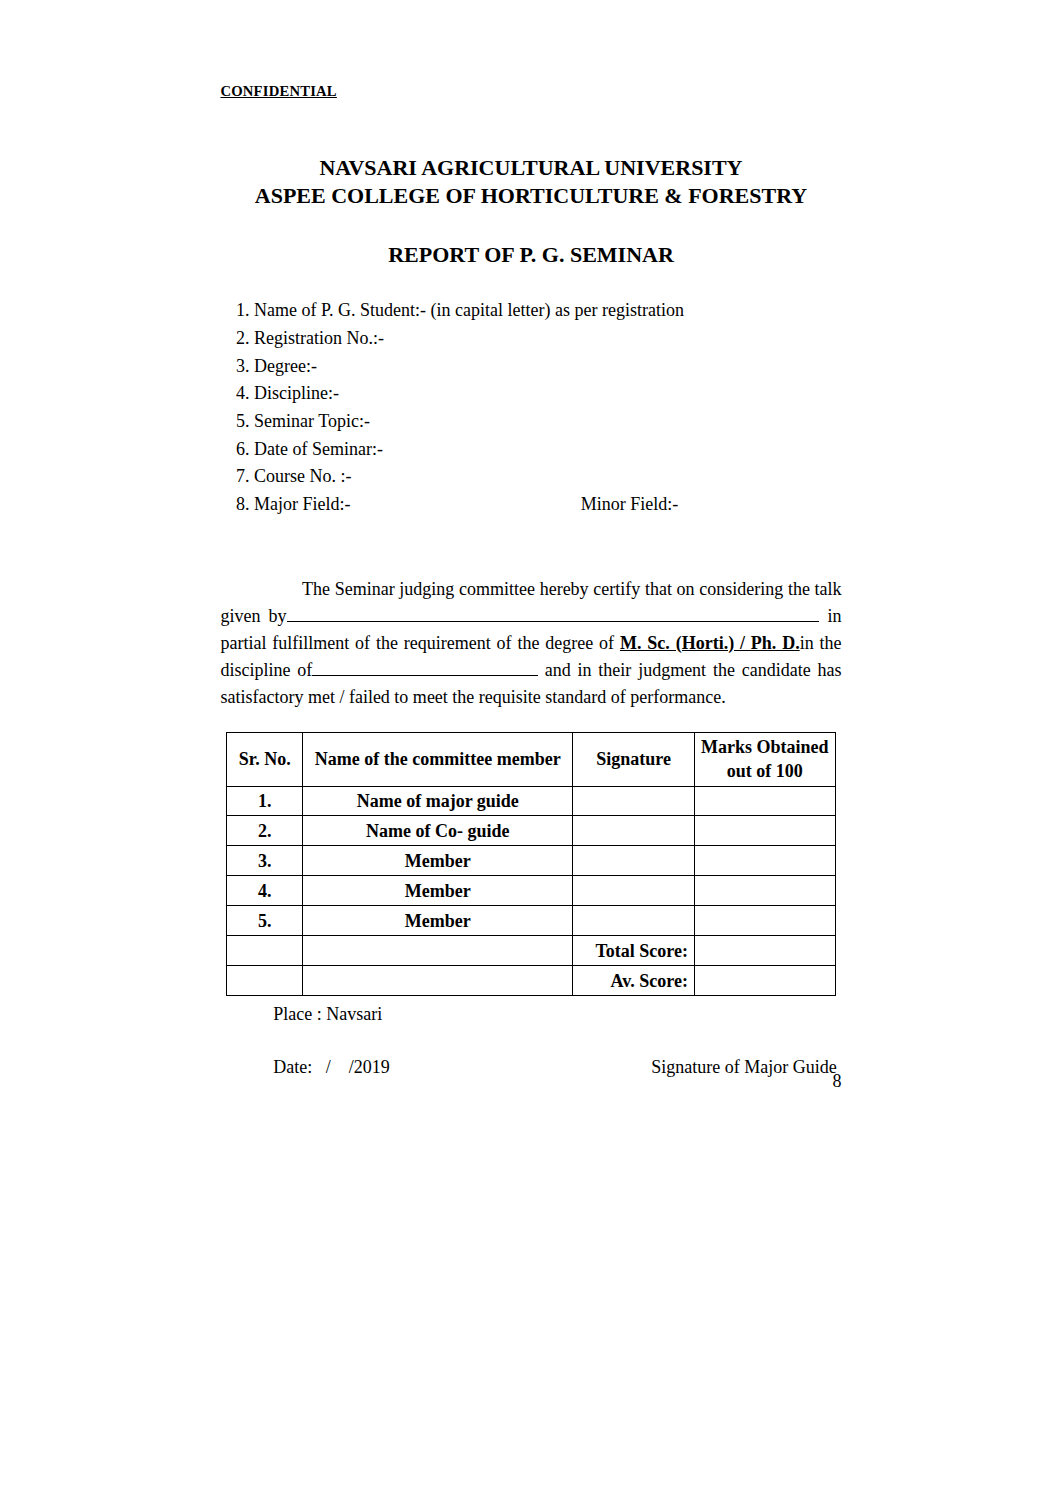CONFIDENTIAL
NAVSARI AGRICULTURAL UNIVERSITY ASPEE COLLEGE OF HORTICULTURE & FORESTRY
REPORT OF P. G. SEMINAR
Name of P. G. Student:- (in capital letter) as per registration
Registration No.:-
Degree:-
Discipline:-
Seminar Topic:-
Date of Seminar:-
Course No. :-
Major Field:- Minor Field:-
The Seminar judging committee hereby certify that on considering the talk given by in partial fulfillment of the requirement of the degree of M. Sc. (Horti.) / Ph. D. in the discipline of and in their judgment the candidate has satisfactory met / failed to meet the requisite standard of performance.
| Sr. No. | Name of the committee member | Signature | Marks Obtained out of 100 |
| --- | --- | --- | --- |
| 1. | Name of major guide | | |
| 2. | Name of Co- guide | | |
| 3. | Member | | |
| 4. | Member | | |
| 5. | Member | | |
| | | Total Score: | |
| | | Av. Score: | |
Place : Navsari
Date: / /2019 Signature of Major Guide
8